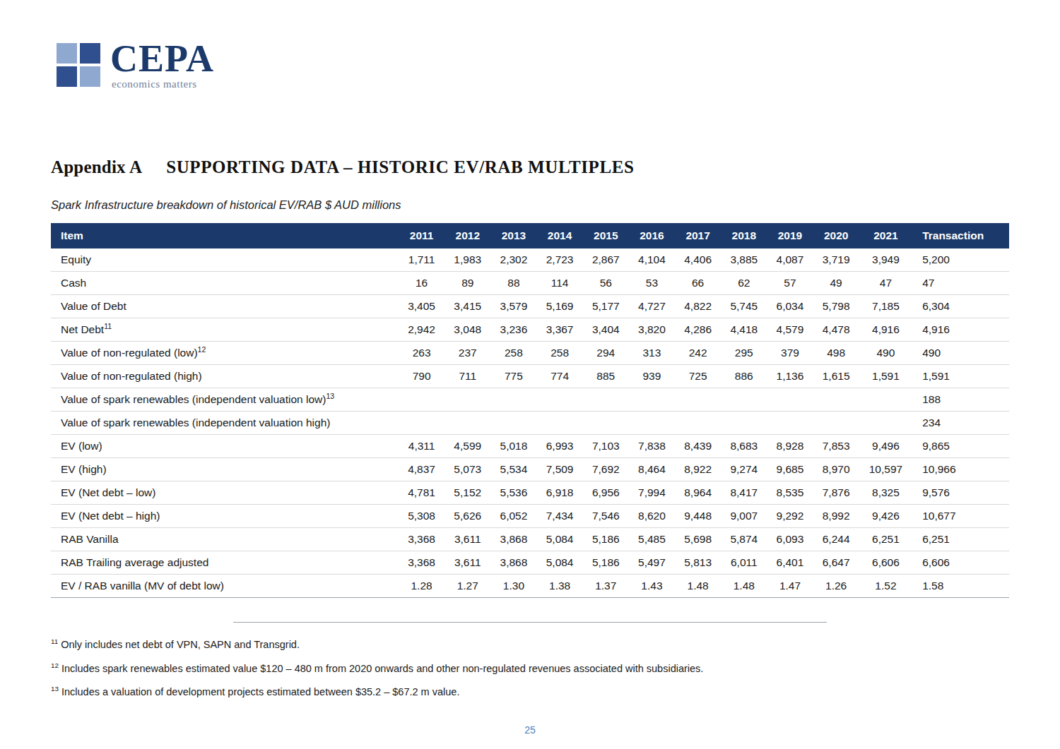CEPA
economics matters
Appendix A
Supporting data – historic EV/RAB multiples
Spark Infrastructure breakdown of historical EV/RAB $ AUD millions
| Item | 2011 | 2012 | 2013 | 2014 | 2015 | 2016 | 2017 | 2018 | 2019 | 2020 | 2021 | Transaction |
| --- | --- | --- | --- | --- | --- | --- | --- | --- | --- | --- | --- | --- |
| Equity | 1,711 | 1,983 | 2,302 | 2,723 | 2,867 | 4,104 | 4,406 | 3,885 | 4,087 | 3,719 | 3,949 | 5,200 |
| Cash | 16 | 89 | 88 | 114 | 56 | 53 | 66 | 62 | 57 | 49 | 47 | 47 |
| Value of Debt | 3,405 | 3,415 | 3,579 | 5,169 | 5,177 | 4,727 | 4,822 | 5,745 | 6,034 | 5,798 | 7,185 | 6,304 |
| Net Debt 11 | 2,942 | 3,048 | 3,236 | 3,367 | 3,404 | 3,820 | 4,286 | 4,418 | 4,579 | 4,478 | 4,916 | 4,916 |
| Value of non-regulated (low) 12 | 263 | 237 | 258 | 258 | 294 | 313 | 242 | 295 | 379 | 498 | 490 | 490 |
| Value of non-regulated (high) | 790 | 711 | 775 | 774 | 885 | 939 | 725 | 886 | 1,136 | 1,615 | 1,591 | 1,591 |
| Value of spark renewables (independent valuation low) 13 | | | | | | | | | | | | 188 |
| Value of spark renewables (independent valuation high) | | | | | | | | | | | | 234 |
| EV (low) | 4,311 | 4,599 | 5,018 | 6,993 | 7,103 | 7,838 | 8,439 | 8,683 | 8,928 | 7,853 | 9,496 | 9,865 |
| EV (high) | 4,837 | 5,073 | 5,534 | 7,509 | 7,692 | 8,464 | 8,922 | 9,274 | 9,685 | 8,970 | 10,597 | 10,966 |
| EV (Net debt – low) | 4,781 | 5,152 | 5,536 | 6,918 | 6,956 | 7,994 | 8,964 | 8,417 | 8,535 | 7,876 | 8,325 | 9,576 |
| EV (Net debt – high) | 5,308 | 5,626 | 6,052 | 7,434 | 7,546 | 8,620 | 9,448 | 9,007 | 9,292 | 8,992 | 9,426 | 10,677 |
| RAB Vanilla | 3,368 | 3,611 | 3,868 | 5,084 | 5,186 | 5,485 | 5,698 | 5,874 | 6,093 | 6,244 | 6,251 | 6,251 |
| RAB Trailing average adjusted | 3,368 | 3,611 | 3,868 | 5,084 | 5,186 | 5,497 | 5,813 | 6,011 | 6,401 | 6,647 | 6,606 | 6,606 |
| EV / RAB vanilla (MV of debt low) | 1.28 | 1.27 | 1.30 | 1.38 | 1.37 | 1.43 | 1.48 | 1.48 | 1.47 | 1.26 | 1.52 | 1.58 |
11 Only includes net debt of VPN, SAPN and Transgrid.
12 Includes spark renewables estimated value $120 – 480 m from 2020 onwards and other non-regulated revenues associated with subsidiaries.
13 Includes a valuation of development projects estimated between $35.2 – $67.2 m value.
25